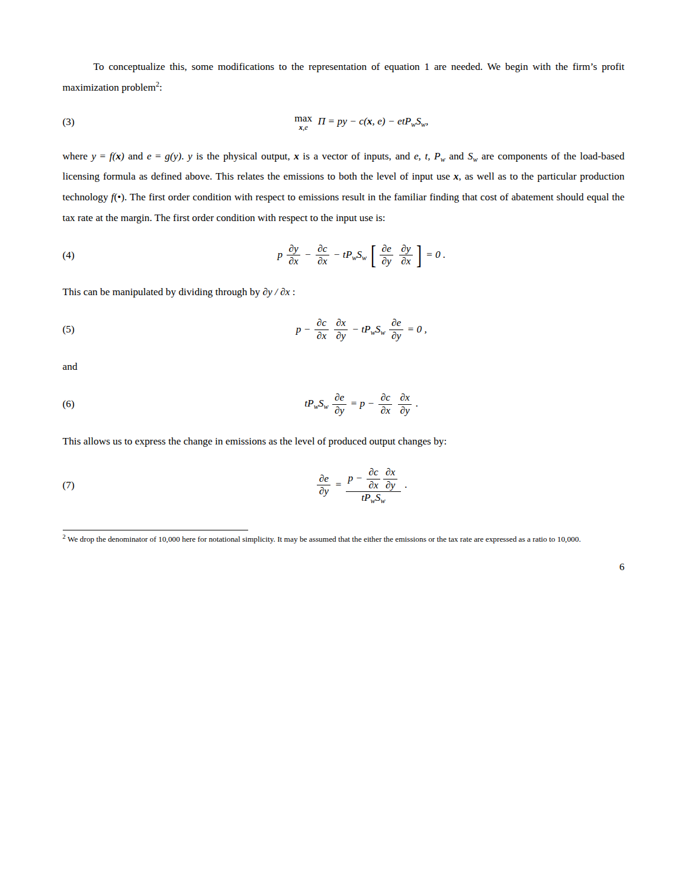To conceptualize this, some modifications to the representation of equation 1 are needed. We begin with the firm’s profit maximization problem2:
(3)
max x,e Π = py − c(x, e) − etPwSw,
where y = f(x) and e = g(y). y is the physical output, x is a vector of inputs, and e, t, Pw and Sw are components of the load-based licensing formula as defined above. This relates the emissions to both the level of input use x, as well as to the particular production technology f(•). The first order condition with respect to emissions result in the familiar finding that cost of abatement should equal the tax rate at the margin. The first order condition with respect to the input use is:
(4)
p ∂y∂x − ∂c∂x − tPwSw [ ∂e∂y ∂y∂x ] = 0 .
This can be manipulated by dividing through by ∂y / ∂x :
(5)
p − ∂c∂x ∂x∂y − tPwSw ∂e∂y = 0 ,
and
(6)
tPwSw ∂e∂y = p − ∂c∂x ∂x∂y .
This allows us to express the change in emissions as the level of produced output changes by:
(7)
∂e∂y = p − ∂c∂x∂x∂y tPwSw .
2 We drop the denominator of 10,000 here for notational simplicity. It may be assumed that the either the emissions or the tax rate are expressed as a ratio to 10,000.
6